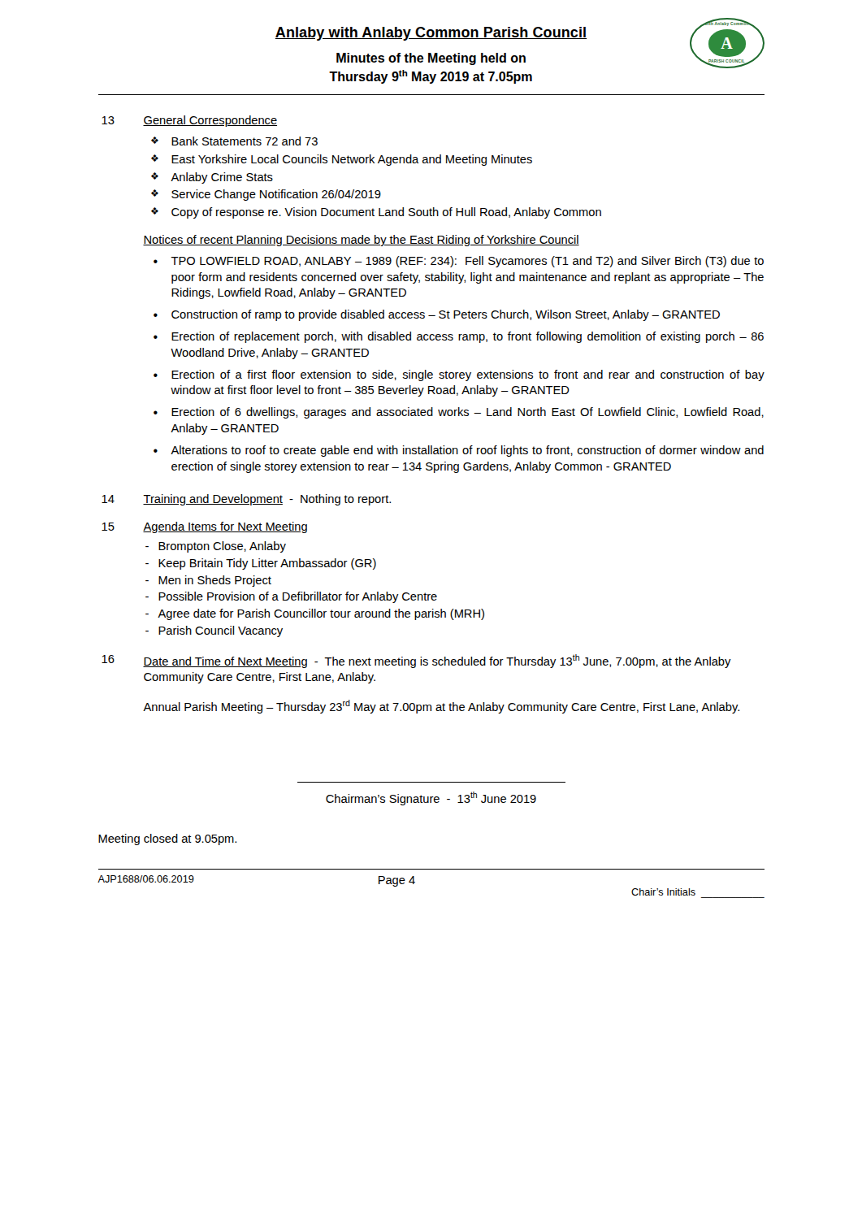with Anlaby Common
PARISH COUNCIL
Anlaby with Anlaby Common Parish Council
Minutes of the Meeting held on
Thursday 9th May 2019 at 7.05pm
13
General Correspondence
Bank Statements 72 and 73
East Yorkshire Local Councils Network Agenda and Meeting Minutes
Anlaby Crime Stats
Service Change Notification 26/04/2019
Copy of response re. Vision Document Land South of Hull Road, Anlaby Common
Notices of recent Planning Decisions made by the East Riding of Yorkshire Council
TPO LOWFIELD ROAD, ANLABY – 1989 (REF: 234): Fell Sycamores (T1 and T2) and Silver Birch (T3) due to poor form and residents concerned over safety, stability, light and maintenance and replant as appropriate – The Ridings, Lowfield Road, Anlaby – GRANTED
Construction of ramp to provide disabled access – St Peters Church, Wilson Street, Anlaby – GRANTED
Erection of replacement porch, with disabled access ramp, to front following demolition of existing porch – 86 Woodland Drive, Anlaby – GRANTED
Erection of a first floor extension to side, single storey extensions to front and rear and construction of bay window at first floor level to front – 385 Beverley Road, Anlaby – GRANTED
Erection of 6 dwellings, garages and associated works – Land North East Of Lowfield Clinic, Lowfield Road, Anlaby – GRANTED
Alterations to roof to create gable end with installation of roof lights to front, construction of dormer window and erection of single storey extension to rear – 134 Spring Gardens, Anlaby Common - GRANTED
14
Training and Development - Nothing to report.
15
Agenda Items for Next Meeting
Brompton Close, Anlaby
Keep Britain Tidy Litter Ambassador (GR)
Men in Sheds Project
Possible Provision of a Defibrillator for Anlaby Centre
Agree date for Parish Councillor tour around the parish (MRH)
Parish Council Vacancy
16
Date and Time of Next Meeting - The next meeting is scheduled for Thursday 13th June, 7.00pm, at the Anlaby Community Care Centre, First Lane, Anlaby.
Annual Parish Meeting – Thursday 23rd May at 7.00pm at the Anlaby Community Care Centre, First Lane, Anlaby.
Chairman’s Signature - 13th June 2019
Meeting closed at 9.05pm.
AJP1688/06.06.2019
Page 4
Chair’s Initials ___________